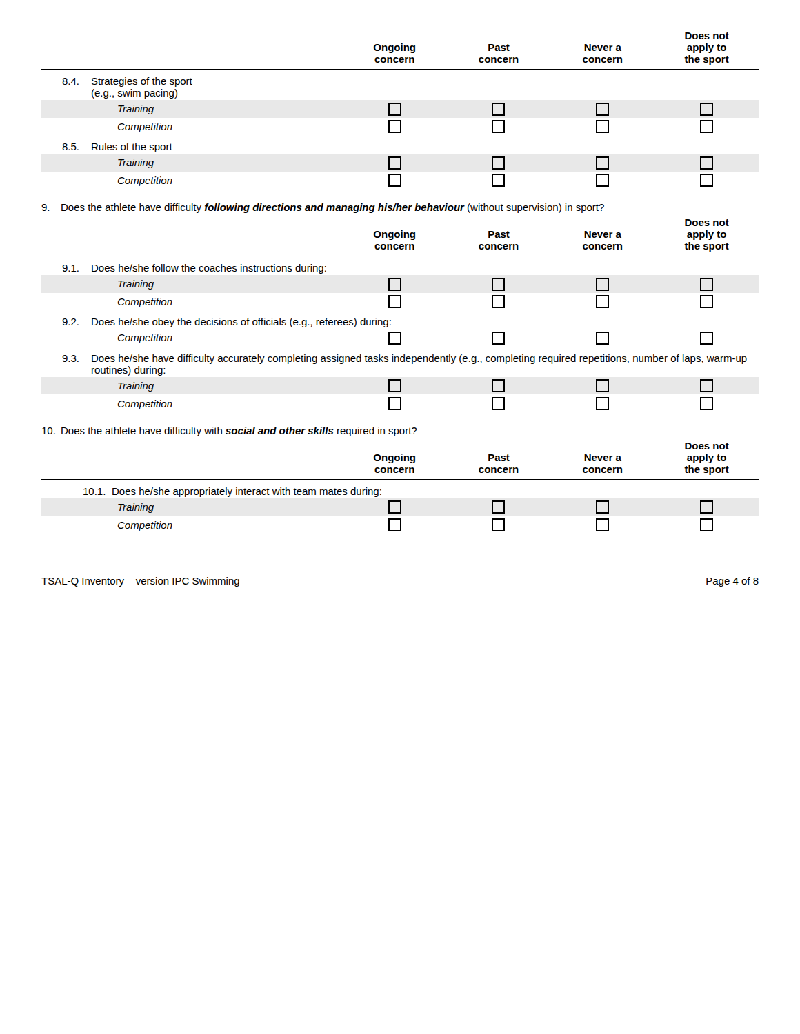| | Ongoing concern | Past concern | Never a concern | Does not apply to the sport |
8.4. Strategies of the sport
(e.g., swim pacing)
| Training | | | | |
| Competition | | | | |
8.5. Rules of the sport
| Training | | | | |
| Competition | | | | |
9. Does the athlete have difficulty following directions and managing his/her behaviour (without supervision) in sport?
| | Ongoing concern | Past concern | Never a concern | Does not apply to the sport |
9.1. Does he/she follow the coaches instructions during:
| Training | | | | |
| Competition | | | | |
9.2. Does he/she obey the decisions of officials (e.g., referees) during:
| Competition | | | | |
9.3. Does he/she have difficulty accurately completing assigned tasks independently (e.g., completing required repetitions, number of laps, warm-up routines) during:
| Training | | | | |
| Competition | | | | |
10. Does the athlete have difficulty with social and other skills required in sport?
| | Ongoing concern | Past concern | Never a concern | Does not apply to the sport |
10.1. Does he/she appropriately interact with team mates during:
| Training | | | | |
| Competition | | | | |
TSAL-Q Inventory – version IPC Swimming Page 4 of 8